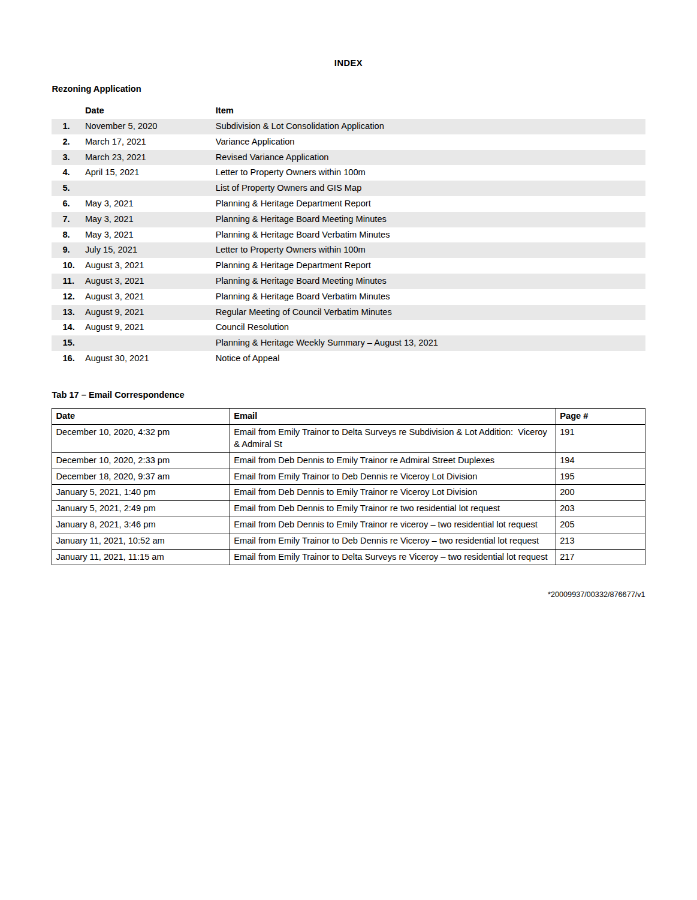INDEX
Rezoning Application
| | Date | Item |
| --- | --- | --- |
| 1. | November 5, 2020 | Subdivision & Lot Consolidation Application |
| 2. | March 17, 2021 | Variance Application |
| 3. | March 23, 2021 | Revised Variance Application |
| 4. | April 15, 2021 | Letter to Property Owners within 100m |
| 5. | | List of Property Owners and GIS Map |
| 6. | May 3, 2021 | Planning & Heritage Department Report |
| 7. | May 3, 2021 | Planning & Heritage Board Meeting Minutes |
| 8. | May 3, 2021 | Planning & Heritage Board Verbatim Minutes |
| 9. | July 15, 2021 | Letter to Property Owners within 100m |
| 10. | August 3, 2021 | Planning & Heritage Department Report |
| 11. | August 3, 2021 | Planning & Heritage Board Meeting Minutes |
| 12. | August 3, 2021 | Planning & Heritage Board Verbatim Minutes |
| 13. | August 9, 2021 | Regular Meeting of Council Verbatim Minutes |
| 14. | August 9, 2021 | Council Resolution |
| 15. | | Planning & Heritage Weekly Summary – August 13, 2021 |
| 16. | August 30, 2021 | Notice of Appeal |
Tab 17 – Email Correspondence
| Date | Email | Page # |
| --- | --- | --- |
| December 10, 2020, 4:32 pm | Email from Emily Trainor to Delta Surveys re Subdivision & Lot Addition: Viceroy & Admiral St | 191 |
| December 10, 2020, 2:33 pm | Email from Deb Dennis to Emily Trainor re Admiral Street Duplexes | 194 |
| December 18, 2020, 9:37 am | Email from Emily Trainor to Deb Dennis re Viceroy Lot Division | 195 |
| January 5, 2021, 1:40 pm | Email from Deb Dennis to Emily Trainor re Viceroy Lot Division | 200 |
| January 5, 2021, 2:49 pm | Email from Deb Dennis to Emily Trainor re two residential lot request | 203 |
| January 8, 2021, 3:46 pm | Email from Deb Dennis to Emily Trainor re viceroy – two residential lot request | 205 |
| January 11, 2021, 10:52 am | Email from Emily Trainor to Deb Dennis re Viceroy – two residential lot request | 213 |
| January 11, 2021, 11:15 am | Email from Emily Trainor to Delta Surveys re Viceroy – two residential lot request | 217 |
*20009937/00332/876677/v1